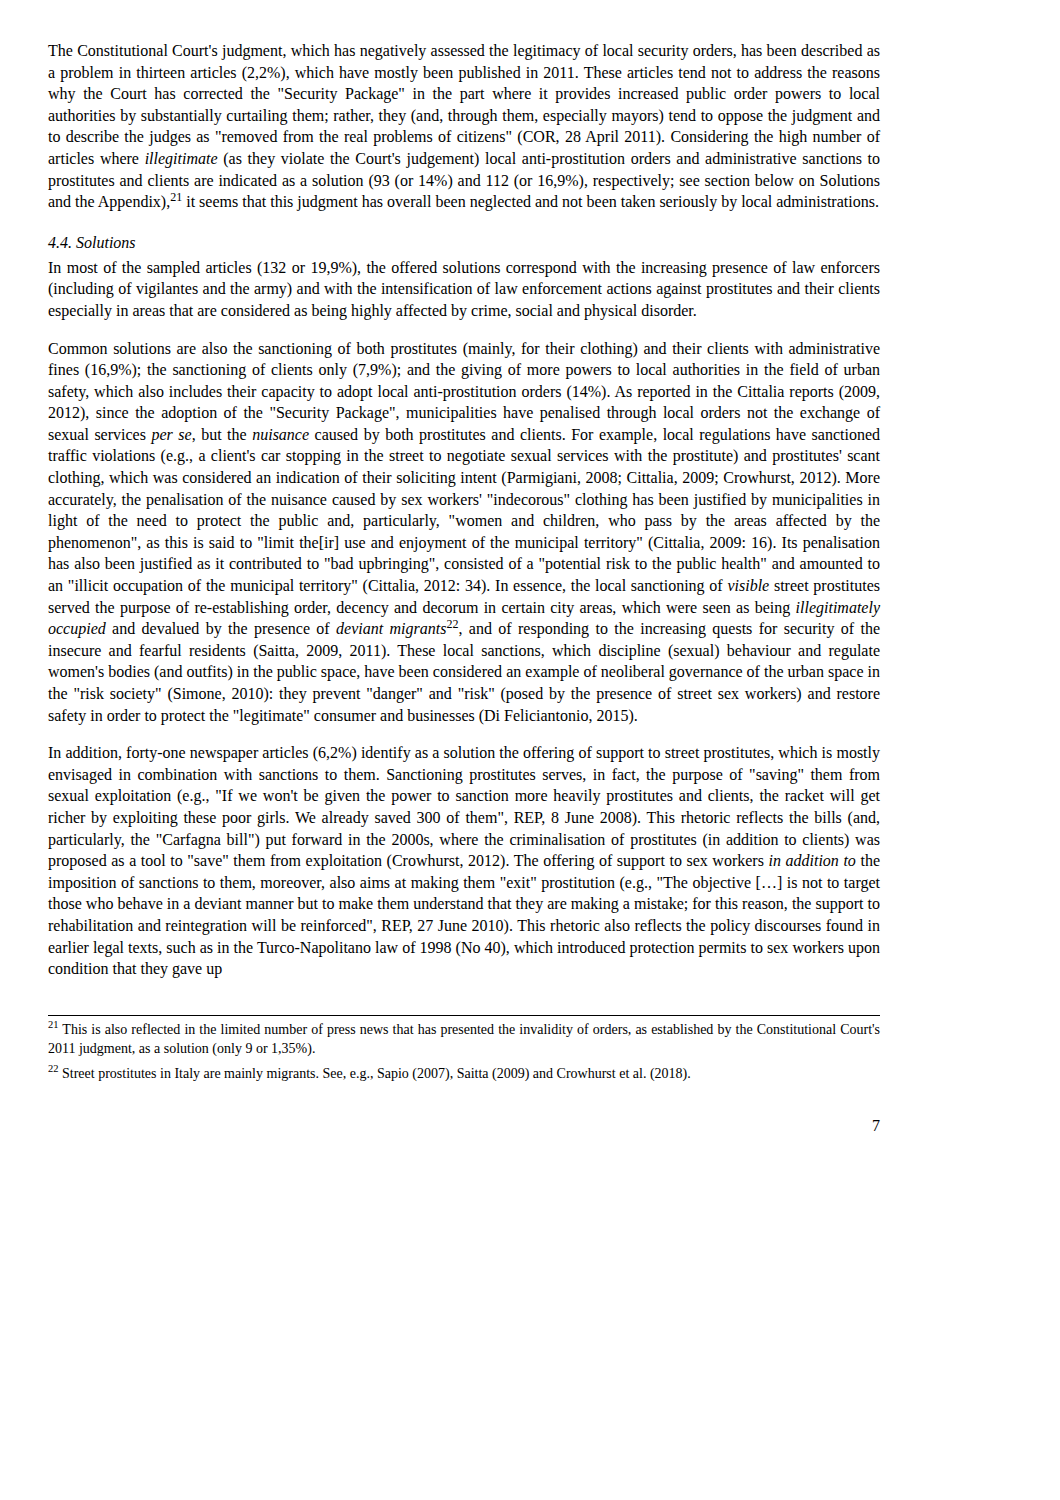The Constitutional Court's judgment, which has negatively assessed the legitimacy of local security orders, has been described as a problem in thirteen articles (2,2%), which have mostly been published in 2011. These articles tend not to address the reasons why the Court has corrected the "Security Package" in the part where it provides increased public order powers to local authorities by substantially curtailing them; rather, they (and, through them, especially mayors) tend to oppose the judgment and to describe the judges as "removed from the real problems of citizens" (COR, 28 April 2011). Considering the high number of articles where illegitimate (as they violate the Court's judgement) local anti-prostitution orders and administrative sanctions to prostitutes and clients are indicated as a solution (93 (or 14%) and 112 (or 16,9%), respectively; see section below on Solutions and the Appendix),21 it seems that this judgment has overall been neglected and not been taken seriously by local administrations.
4.4. Solutions
In most of the sampled articles (132 or 19,9%), the offered solutions correspond with the increasing presence of law enforcers (including of vigilantes and the army) and with the intensification of law enforcement actions against prostitutes and their clients especially in areas that are considered as being highly affected by crime, social and physical disorder.
Common solutions are also the sanctioning of both prostitutes (mainly, for their clothing) and their clients with administrative fines (16,9%); the sanctioning of clients only (7,9%); and the giving of more powers to local authorities in the field of urban safety, which also includes their capacity to adopt local anti-prostitution orders (14%). As reported in the Cittalia reports (2009, 2012), since the adoption of the "Security Package", municipalities have penalised through local orders not the exchange of sexual services per se, but the nuisance caused by both prostitutes and clients. For example, local regulations have sanctioned traffic violations (e.g., a client's car stopping in the street to negotiate sexual services with the prostitute) and prostitutes' scant clothing, which was considered an indication of their soliciting intent (Parmigiani, 2008; Cittalia, 2009; Crowhurst, 2012). More accurately, the penalisation of the nuisance caused by sex workers' "indecorous" clothing has been justified by municipalities in light of the need to protect the public and, particularly, "women and children, who pass by the areas affected by the phenomenon", as this is said to "limit the[ir] use and enjoyment of the municipal territory" (Cittalia, 2009: 16). Its penalisation has also been justified as it contributed to "bad upbringing", consisted of a "potential risk to the public health" and amounted to an "illicit occupation of the municipal territory" (Cittalia, 2012: 34). In essence, the local sanctioning of visible street prostitutes served the purpose of re-establishing order, decency and decorum in certain city areas, which were seen as being illegitimately occupied and devalued by the presence of deviant migrants22, and of responding to the increasing quests for security of the insecure and fearful residents (Saitta, 2009, 2011). These local sanctions, which discipline (sexual) behaviour and regulate women's bodies (and outfits) in the public space, have been considered an example of neoliberal governance of the urban space in the "risk society" (Simone, 2010): they prevent "danger" and "risk" (posed by the presence of street sex workers) and restore safety in order to protect the "legitimate" consumer and businesses (Di Feliciantonio, 2015).
In addition, forty-one newspaper articles (6,2%) identify as a solution the offering of support to street prostitutes, which is mostly envisaged in combination with sanctions to them. Sanctioning prostitutes serves, in fact, the purpose of "saving" them from sexual exploitation (e.g., "If we won't be given the power to sanction more heavily prostitutes and clients, the racket will get richer by exploiting these poor girls. We already saved 300 of them", REP, 8 June 2008). This rhetoric reflects the bills (and, particularly, the "Carfagna bill") put forward in the 2000s, where the criminalisation of prostitutes (in addition to clients) was proposed as a tool to "save" them from exploitation (Crowhurst, 2012). The offering of support to sex workers in addition to the imposition of sanctions to them, moreover, also aims at making them "exit" prostitution (e.g., "The objective […] is not to target those who behave in a deviant manner but to make them understand that they are making a mistake; for this reason, the support to rehabilitation and reintegration will be reinforced", REP, 27 June 2010). This rhetoric also reflects the policy discourses found in earlier legal texts, such as in the Turco-Napolitano law of 1998 (No 40), which introduced protection permits to sex workers upon condition that they gave up
21 This is also reflected in the limited number of press news that has presented the invalidity of orders, as established by the Constitutional Court's 2011 judgment, as a solution (only 9 or 1,35%).
22 Street prostitutes in Italy are mainly migrants. See, e.g., Sapio (2007), Saitta (2009) and Crowhurst et al. (2018).
7